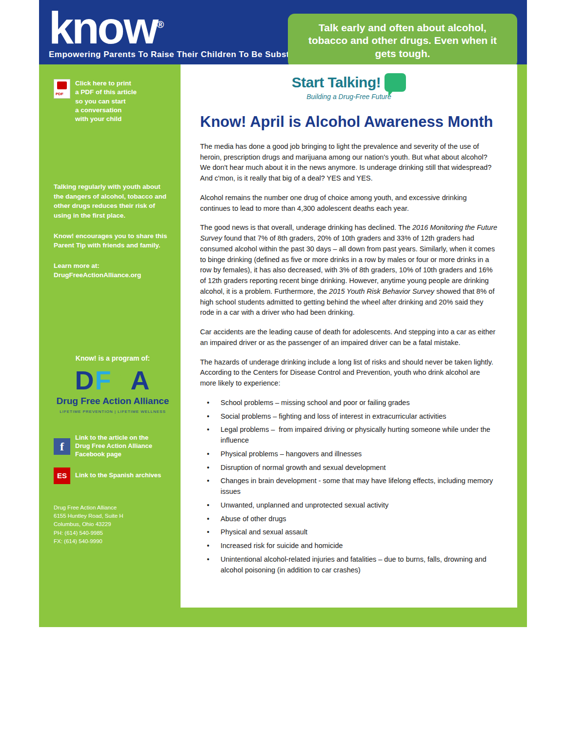know®
Empowering Parents To Raise Their Children To Be Substance-Free
Talk early and often about alcohol, tobacco and other drugs. Even when it gets tough.
Click here to print
a PDF of this article
so you can start
a conversation
with your child
Talking regularly with youth about the dangers of alcohol, tobacco and other drugs reduces their risk of using in the first place.
Know! encourages you to share this Parent Tip with friends and family.
Learn more at:
DrugFreeActionAlliance.org
Know! is a program of:
DFAA
Drug Free Action Alliance
LIFETIME PREVENTION | LIFETIME WELLNESS
f
Link to the article on the
Drug Free Action Alliance
Facebook page
ES
Link to the Spanish archives
Drug Free Action Alliance
6155 Huntley Road, Suite H
Columbus, Ohio 43229
PH: (614) 540-9985
FX: (614) 540-9990
Start Talking!
Building a Drug-Free Future
Know! April is Alcohol Awareness Month
The media has done a good job bringing to light the prevalence and severity of the use of heroin, prescription drugs and marijuana among our nation's youth. But what about alcohol? We don't hear much about it in the news anymore. Is underage drinking still that widespread? And c'mon, is it really that big of a deal? YES and YES.
Alcohol remains the number one drug of choice among youth, and excessive drinking continues to lead to more than 4,300 adolescent deaths each year.
The good news is that overall, underage drinking has declined. The 2016 Monitoring the Future Survey found that 7% of 8th graders, 20% of 10th graders and 33% of 12th graders had consumed alcohol within the past 30 days – all down from past years. Similarly, when it comes to binge drinking (defined as five or more drinks in a row by males or four or more drinks in a row by females), it has also decreased, with 3% of 8th graders, 10% of 10th graders and 16% of 12th graders reporting recent binge drinking. However, anytime young people are drinking alcohol, it is a problem. Furthermore, the 2015 Youth Risk Behavior Survey showed that 8% of high school students admitted to getting behind the wheel after drinking and 20% said they rode in a car with a driver who had been drinking.
Car accidents are the leading cause of death for adolescents. And stepping into a car as either an impaired driver or as the passenger of an impaired driver can be a fatal mistake.
The hazards of underage drinking include a long list of risks and should never be taken lightly. According to the Centers for Disease Control and Prevention, youth who drink alcohol are more likely to experience:
School problems – missing school and poor or failing grades
Social problems – fighting and loss of interest in extracurricular activities
Legal problems – from impaired driving or physically hurting someone while under the influence
Physical problems – hangovers and illnesses
Disruption of normal growth and sexual development
Changes in brain development - some that may have lifelong effects, including memory issues
Unwanted, unplanned and unprotected sexual activity
Abuse of other drugs
Physical and sexual assault
Increased risk for suicide and homicide
Unintentional alcohol-related injuries and fatalities – due to burns, falls, drowning and alcohol poisoning (in addition to car crashes)